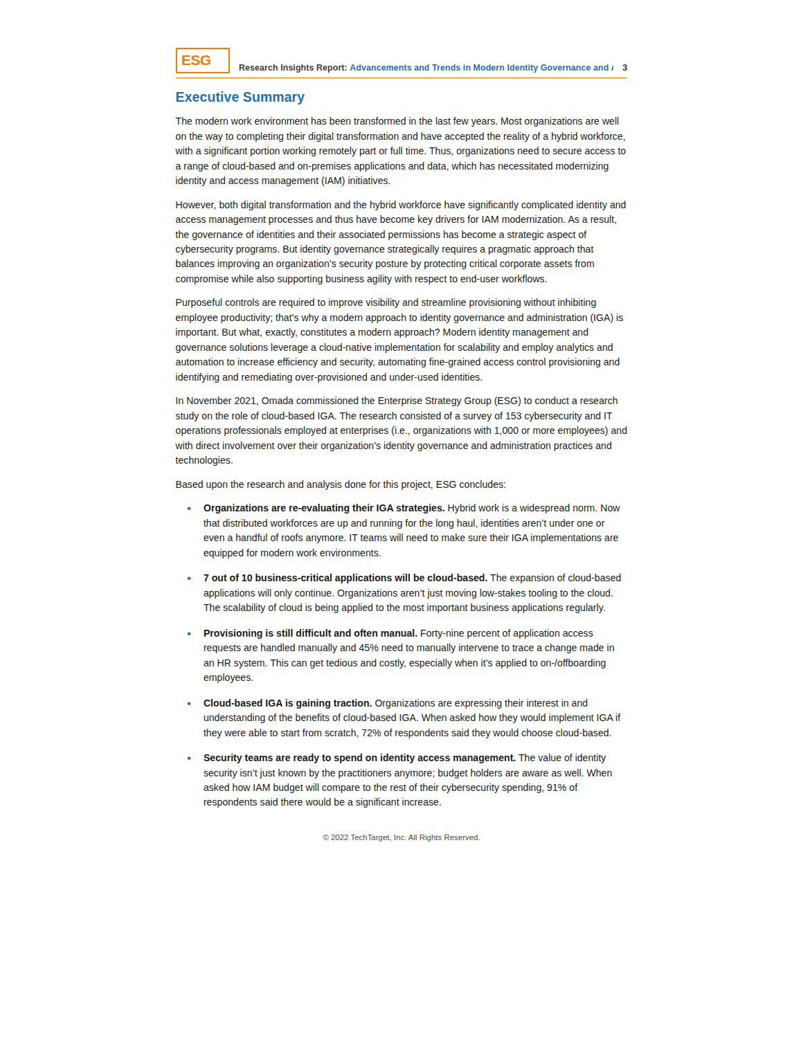ESG
Research Insights Report: Advancements and Trends in Modern Identity Governance and Administration
3
Executive Summary
The modern work environment has been transformed in the last few years. Most organizations are well on the way to completing their digital transformation and have accepted the reality of a hybrid workforce, with a significant portion working remotely part or full time. Thus, organizations need to secure access to a range of cloud-based and on-premises applications and data, which has necessitated modernizing identity and access management (IAM) initiatives.
However, both digital transformation and the hybrid workforce have significantly complicated identity and access management processes and thus have become key drivers for IAM modernization. As a result, the governance of identities and their associated permissions has become a strategic aspect of cybersecurity programs. But identity governance strategically requires a pragmatic approach that balances improving an organization’s security posture by protecting critical corporate assets from compromise while also supporting business agility with respect to end-user workflows.
Purposeful controls are required to improve visibility and streamline provisioning without inhibiting employee productivity; that’s why a modern approach to identity governance and administration (IGA) is important. But what, exactly, constitutes a modern approach? Modern identity management and governance solutions leverage a cloud-native implementation for scalability and employ analytics and automation to increase efficiency and security, automating fine-grained access control provisioning and identifying and remediating over-provisioned and under-used identities.
In November 2021, Omada commissioned the Enterprise Strategy Group (ESG) to conduct a research study on the role of cloud-based IGA. The research consisted of a survey of 153 cybersecurity and IT operations professionals employed at enterprises (i.e., organizations with 1,000 or more employees) and with direct involvement over their organization’s identity governance and administration practices and technologies.
Based upon the research and analysis done for this project, ESG concludes:
Organizations are re-evaluating their IGA strategies. Hybrid work is a widespread norm. Now that distributed workforces are up and running for the long haul, identities aren’t under one or even a handful of roofs anymore. IT teams will need to make sure their IGA implementations are equipped for modern work environments.
7 out of 10 business-critical applications will be cloud-based. The expansion of cloud-based applications will only continue. Organizations aren’t just moving low-stakes tooling to the cloud. The scalability of cloud is being applied to the most important business applications regularly.
Provisioning is still difficult and often manual. Forty-nine percent of application access requests are handled manually and 45% need to manually intervene to trace a change made in an HR system. This can get tedious and costly, especially when it’s applied to on-/offboarding employees.
Cloud-based IGA is gaining traction. Organizations are expressing their interest in and understanding of the benefits of cloud-based IGA. When asked how they would implement IGA if they were able to start from scratch, 72% of respondents said they would choose cloud-based.
Security teams are ready to spend on identity access management. The value of identity security isn’t just known by the practitioners anymore; budget holders are aware as well. When asked how IAM budget will compare to the rest of their cybersecurity spending, 91% of respondents said there would be a significant increase.
© 2022 TechTarget, Inc. All Rights Reserved.